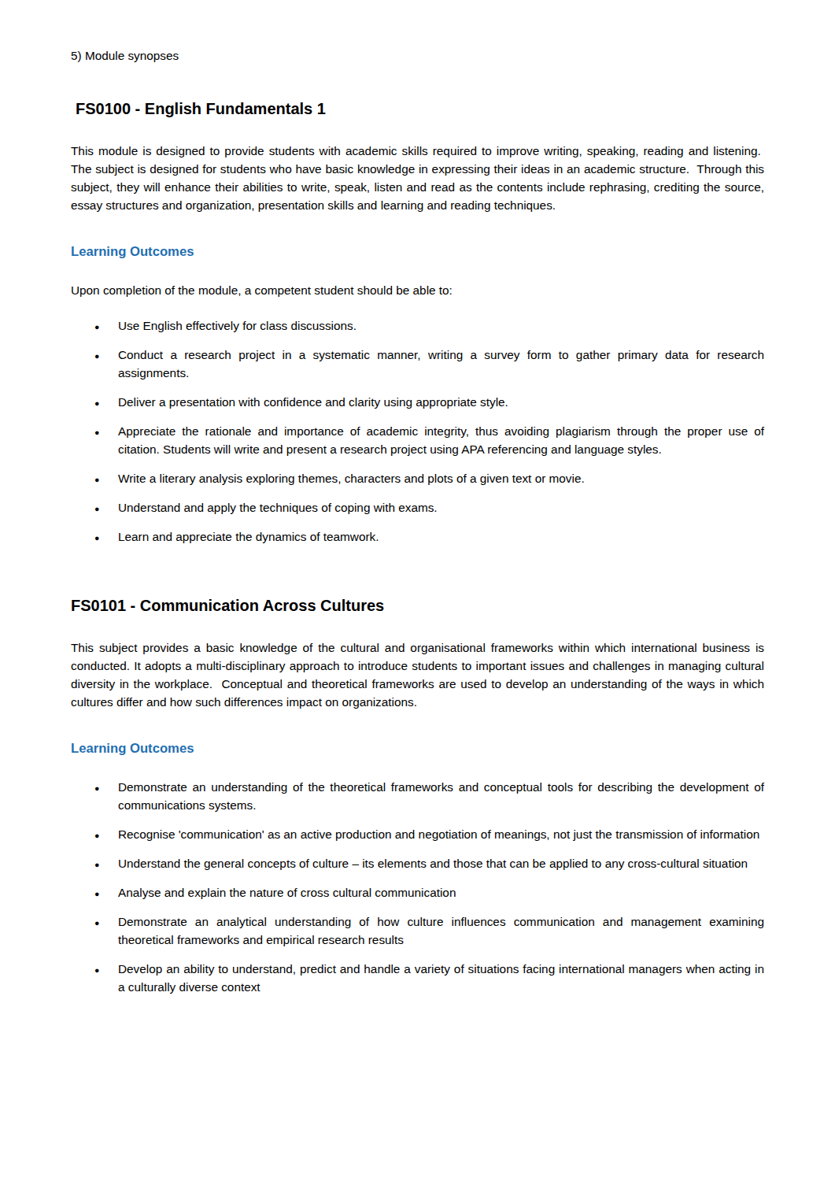5) Module synopses
FS0100 - English Fundamentals 1
This module is designed to provide students with academic skills required to improve writing, speaking, reading and listening. The subject is designed for students who have basic knowledge in expressing their ideas in an academic structure. Through this subject, they will enhance their abilities to write, speak, listen and read as the contents include rephrasing, crediting the source, essay structures and organization, presentation skills and learning and reading techniques.
Learning Outcomes
Upon completion of the module, a competent student should be able to:
Use English effectively for class discussions.
Conduct a research project in a systematic manner, writing a survey form to gather primary data for research assignments.
Deliver a presentation with confidence and clarity using appropriate style.
Appreciate the rationale and importance of academic integrity, thus avoiding plagiarism through the proper use of citation. Students will write and present a research project using APA referencing and language styles.
Write a literary analysis exploring themes, characters and plots of a given text or movie.
Understand and apply the techniques of coping with exams.
Learn and appreciate the dynamics of teamwork.
FS0101 - Communication Across Cultures
This subject provides a basic knowledge of the cultural and organisational frameworks within which international business is conducted. It adopts a multi-disciplinary approach to introduce students to important issues and challenges in managing cultural diversity in the workplace. Conceptual and theoretical frameworks are used to develop an understanding of the ways in which cultures differ and how such differences impact on organizations.
Learning Outcomes
Demonstrate an understanding of the theoretical frameworks and conceptual tools for describing the development of communications systems.
Recognise 'communication' as an active production and negotiation of meanings, not just the transmission of information
Understand the general concepts of culture – its elements and those that can be applied to any cross-cultural situation
Analyse and explain the nature of cross cultural communication
Demonstrate an analytical understanding of how culture influences communication and management examining theoretical frameworks and empirical research results
Develop an ability to understand, predict and handle a variety of situations facing international managers when acting in a culturally diverse context